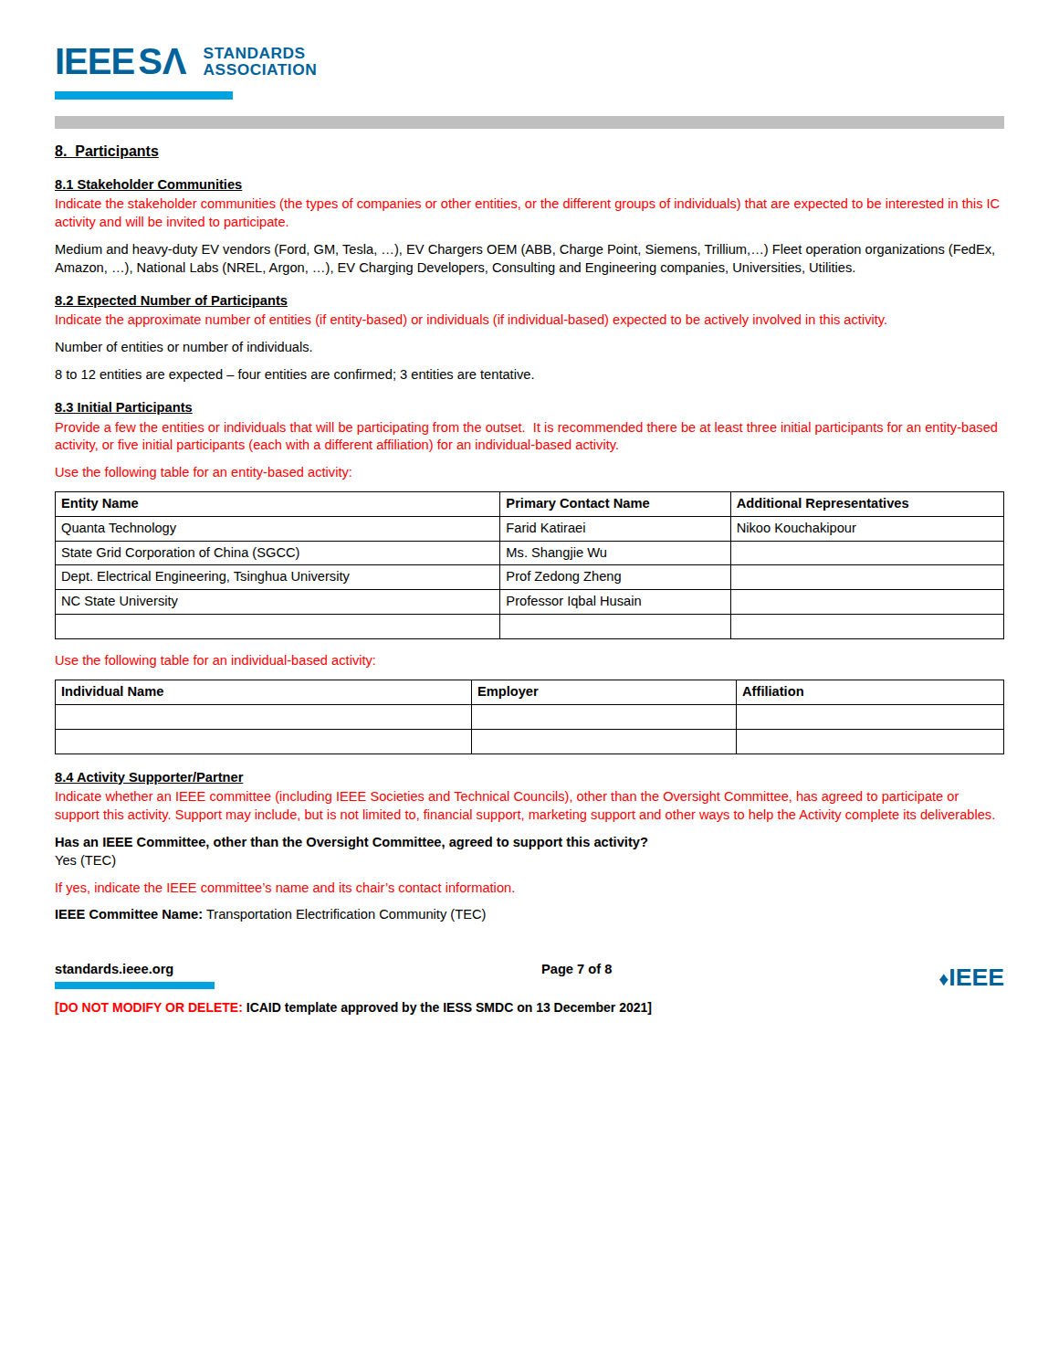IEEE SΛ STANDARDS
ASSOCIATION
8. Participants
8.1 Stakeholder Communities
Indicate the stakeholder communities (the types of companies or other entities, or the different groups of individuals) that are expected to be interested in this IC activity and will be invited to participate.
Medium and heavy-duty EV vendors (Ford, GM, Tesla, …), EV Chargers OEM (ABB, Charge Point, Siemens, Trillium,…) Fleet operation organizations (FedEx, Amazon, …), National Labs (NREL, Argon, …), EV Charging Developers, Consulting and Engineering companies, Universities, Utilities.
8.2 Expected Number of Participants
Indicate the approximate number of entities (if entity-based) or individuals (if individual-based) expected to be actively involved in this activity.
Number of entities or number of individuals.
8 to 12 entities are expected – four entities are confirmed; 3 entities are tentative.
8.3 Initial Participants
Provide a few the entities or individuals that will be participating from the outset. It is recommended there be at least three initial participants for an entity-based activity, or five initial participants (each with a different affiliation) for an individual-based activity.
Use the following table for an entity-based activity:
| Entity Name | Primary Contact Name | Additional Representatives |
| --- | --- | --- |
| Quanta Technology | Farid Katiraei | Nikoo Kouchakipour |
| State Grid Corporation of China (SGCC) | Ms. Shangjie Wu | |
| Dept. Electrical Engineering, Tsinghua University | Prof Zedong Zheng | |
| NC State University | Professor Iqbal Husain | |
Use the following table for an individual-based activity:
| Individual Name | Employer | Affiliation |
| --- | --- | --- |
8.4 Activity Supporter/Partner
Indicate whether an IEEE committee (including IEEE Societies and Technical Councils), other than the Oversight Committee, has agreed to participate or support this activity. Support may include, but is not limited to, financial support, marketing support and other ways to help the Activity complete its deliverables.
Has an IEEE Committee, other than the Oversight Committee, agreed to support this activity?
Yes (TEC)
If yes, indicate the IEEE committee’s name and its chair’s contact information.
IEEE Committee Name: Transportation Electrification Community (TEC)
standards.ieee.org
Page 7 of 8
♦IEEE
[DO NOT MODIFY OR DELETE: ICAID template approved by the IESS SMDC on 13 December 2021]